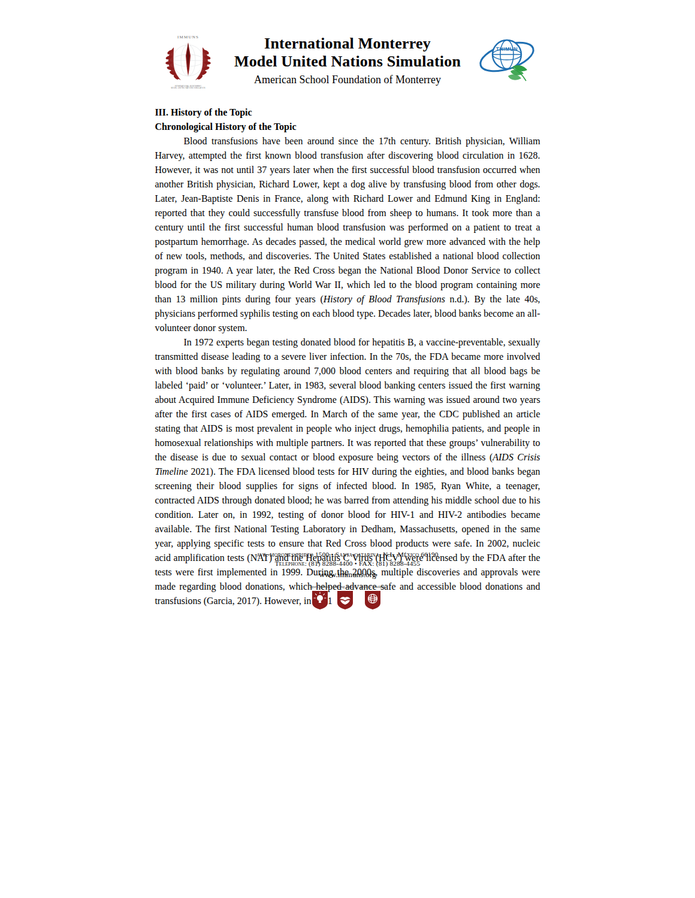IMMUNS crest IMMUNS INTERNATIONAL MONTERREY MODEL UNITED NATIONS SIMULATION
International Monterrey
Model United Nations Simulation
American School Foundation of Monterrey
THIMUN logo THIMUN
III. History of the Topic
Chronological History of the Topic
Blood transfusions have been around since the 17th century. British physician, William Harvey, attempted the first known blood transfusion after discovering blood circulation in 1628. However, it was not until 37 years later when the first successful blood transfusion occurred when another British physician, Richard Lower, kept a dog alive by transfusing blood from other dogs. Later, Jean-Baptiste Denis in France, along with Richard Lower and Edmund King in England: reported that they could successfully transfuse blood from sheep to humans. It took more than a century until the first successful human blood transfusion was performed on a patient to treat a postpartum hemorrhage. As decades passed, the medical world grew more advanced with the help of new tools, methods, and discoveries. The United States established a national blood collection program in 1940. A year later, the Red Cross began the National Blood Donor Service to collect blood for the US military during World War II, which led to the blood program containing more than 13 million pints during four years (History of Blood Transfusions n.d.). By the late 40s, physicians performed syphilis testing on each blood type. Decades later, blood banks become an all-volunteer donor system.
In 1972 experts began testing donated blood for hepatitis B, a vaccine-preventable, sexually transmitted disease leading to a severe liver infection. In the 70s, the FDA became more involved with blood banks by regulating around 7,000 blood centers and requiring that all blood bags be labeled ‘paid’ or ‘volunteer.’ Later, in 1983, several blood banking centers issued the first warning about Acquired Immune Deficiency Syndrome (AIDS). This warning was issued around two years after the first cases of AIDS emerged. In March of the same year, the CDC published an article stating that AIDS is most prevalent in people who inject drugs, hemophilia patients, and people in homosexual relationships with multiple partners. It was reported that these groups’ vulnerability to the disease is due to sexual contact or blood exposure being vectors of the illness (AIDS Crisis Timeline 2021). The FDA licensed blood tests for HIV during the eighties, and blood banks began screening their blood supplies for signs of infected blood. In 1985, Ryan White, a teenager, contracted AIDS through donated blood; he was barred from attending his middle school due to his condition. Later on, in 1992, testing of donor blood for HIV-1 and HIV-2 antibodies became available. The first National Testing Laboratory in Dedham, Massachusetts, opened in the same year, applying specific tests to ensure that Red Cross blood products were safe. In 2002, nucleic acid amplification tests (NAT) and the Hepatitis C Virus (HCV) were licensed by the FDA after the tests were first implemented in 1999. During the 2000s, multiple discoveries and approvals were made regarding blood donations, which helped advance safe and accessible blood donations and transfusions (Garcia, 2017). However, in 2011
ave. morones prieto 1500 • Santa catarina, N.L. México 66190
Telephone: (81) 8288-4400 • FAX: (81) 8288-4455
www.immuns.org
open minds
caring hearts
global leaders